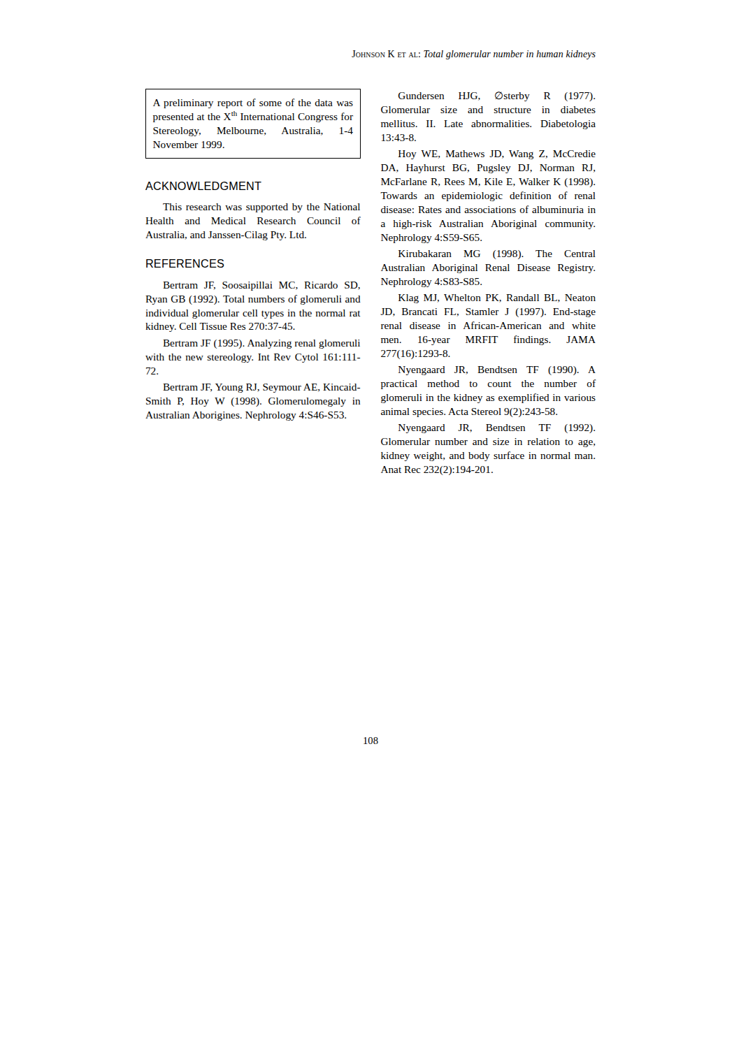Johnson K et al: Total glomerular number in human kidneys
A preliminary report of some of the data was presented at the Xth International Congress for Stereology, Melbourne, Australia, 1-4 November 1999.
ACKNOWLEDGMENT
This research was supported by the National Health and Medical Research Council of Australia, and Janssen-Cilag Pty. Ltd.
REFERENCES
Bertram JF, Soosaipillai MC, Ricardo SD, Ryan GB (1992). Total numbers of glomeruli and individual glomerular cell types in the normal rat kidney. Cell Tissue Res 270:37-45.
Bertram JF (1995). Analyzing renal glomeruli with the new stereology. Int Rev Cytol 161:111-72.
Bertram JF, Young RJ, Seymour AE, Kincaid-Smith P, Hoy W (1998). Glomerulomegaly in Australian Aborigines. Nephrology 4:S46-S53.
Gundersen HJG, ∅sterby R (1977). Glomerular size and structure in diabetes mellitus. II. Late abnormalities. Diabetologia 13:43-8.
Hoy WE, Mathews JD, Wang Z, McCredie DA, Hayhurst BG, Pugsley DJ, Norman RJ, McFarlane R, Rees M, Kile E, Walker K (1998). Towards an epidemiologic definition of renal disease: Rates and associations of albuminuria in a high-risk Australian Aboriginal community. Nephrology 4:S59-S65.
Kirubakaran MG (1998). The Central Australian Aboriginal Renal Disease Registry. Nephrology 4:S83-S85.
Klag MJ, Whelton PK, Randall BL, Neaton JD, Brancati FL, Stamler J (1997). End-stage renal disease in African-American and white men. 16-year MRFIT findings. JAMA 277(16):1293-8.
Nyengaard JR, Bendtsen TF (1990). A practical method to count the number of glomeruli in the kidney as exemplified in various animal species. Acta Stereol 9(2):243-58.
Nyengaard JR, Bendtsen TF (1992). Glomerular number and size in relation to age, kidney weight, and body surface in normal man. Anat Rec 232(2):194-201.
108